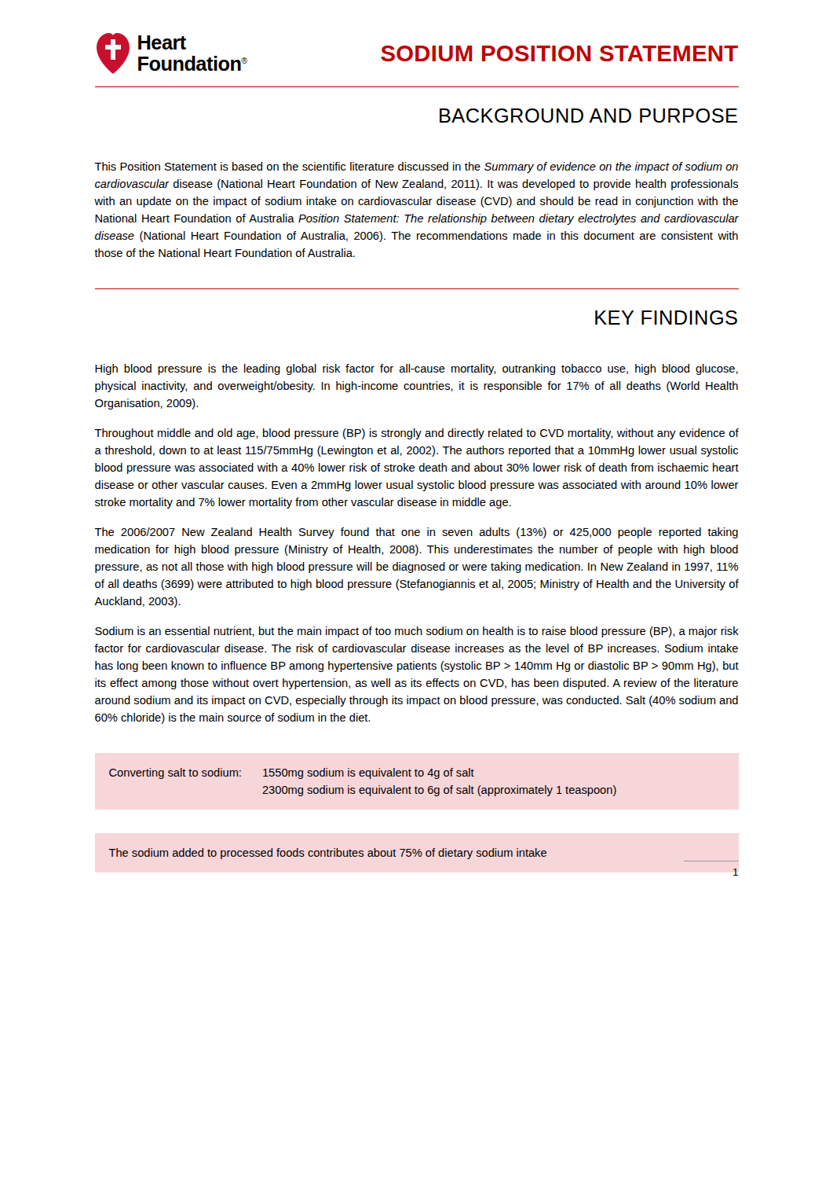Heart
Foundation®
SODIUM POSITION STATEMENT
BACKGROUND AND PURPOSE
This Position Statement is based on the scientific literature discussed in the Summary of evidence on the impact of sodium on cardiovascular disease (National Heart Foundation of New Zealand, 2011). It was developed to provide health professionals with an update on the impact of sodium intake on cardiovascular disease (CVD) and should be read in conjunction with the National Heart Foundation of Australia Position Statement: The relationship between dietary electrolytes and cardiovascular disease (National Heart Foundation of Australia, 2006). The recommendations made in this document are consistent with those of the National Heart Foundation of Australia.
KEY FINDINGS
High blood pressure is the leading global risk factor for all-cause mortality, outranking tobacco use, high blood glucose, physical inactivity, and overweight/obesity. In high-income countries, it is responsible for 17% of all deaths (World Health Organisation, 2009).
Throughout middle and old age, blood pressure (BP) is strongly and directly related to CVD mortality, without any evidence of a threshold, down to at least 115/75mmHg (Lewington et al, 2002). The authors reported that a 10mmHg lower usual systolic blood pressure was associated with a 40% lower risk of stroke death and about 30% lower risk of death from ischaemic heart disease or other vascular causes. Even a 2mmHg lower usual systolic blood pressure was associated with around 10% lower stroke mortality and 7% lower mortality from other vascular disease in middle age.
The 2006/2007 New Zealand Health Survey found that one in seven adults (13%) or 425,000 people reported taking medication for high blood pressure (Ministry of Health, 2008). This underestimates the number of people with high blood pressure, as not all those with high blood pressure will be diagnosed or were taking medication. In New Zealand in 1997, 11% of all deaths (3699) were attributed to high blood pressure (Stefanogiannis et al, 2005; Ministry of Health and the University of Auckland, 2003).
Sodium is an essential nutrient, but the main impact of too much sodium on health is to raise blood pressure (BP), a major risk factor for cardiovascular disease. The risk of cardiovascular disease increases as the level of BP increases. Sodium intake has long been known to influence BP among hypertensive patients (systolic BP > 140mm Hg or diastolic BP > 90mm Hg), but its effect among those without overt hypertension, as well as its effects on CVD, has been disputed. A review of the literature around sodium and its impact on CVD, especially through its impact on blood pressure, was conducted. Salt (40% sodium and 60% chloride) is the main source of sodium in the diet.
| Converting salt to sodium: | 1550mg sodium is equivalent to 4g of salt |
| | 2300mg sodium is equivalent to 6g of salt (approximately 1 teaspoon) |
The sodium added to processed foods contributes about 75% of dietary sodium intake
1